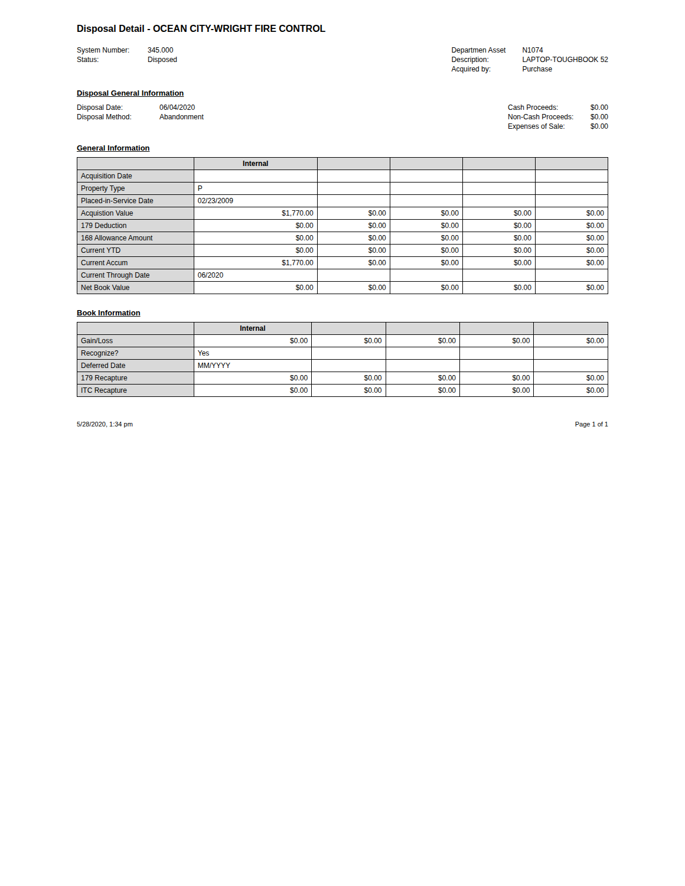Disposal Detail - OCEAN CITY-WRIGHT FIRE CONTROL
System Number: 345.000
Status: Disposed
Departmen Asset N1074
Description: LAPTOP-TOUGHBOOK 52
Acquired by: Purchase
Disposal General Information
Disposal Date: 06/04/2020
Disposal Method: Abandonment
Cash Proceeds:$0.00
Non-Cash Proceeds:$0.00
Expenses of Sale:$0.00
General Information
| | Internal | | | | |
| --- | --- | --- | --- | --- | --- |
| Acquisition Date | | | | | |
| Property Type | P | | | | |
| Placed-in-Service Date | 02/23/2009 | | | | |
| Acquistion Value | $1,770.00 | $0.00 | $0.00 | $0.00 | $0.00 |
| 179 Deduction | $0.00 | $0.00 | $0.00 | $0.00 | $0.00 |
| 168 Allowance Amount | $0.00 | $0.00 | $0.00 | $0.00 | $0.00 |
| Current YTD | $0.00 | $0.00 | $0.00 | $0.00 | $0.00 |
| Current Accum | $1,770.00 | $0.00 | $0.00 | $0.00 | $0.00 |
| Current Through Date | 06/2020 | | | | |
| Net Book Value | $0.00 | $0.00 | $0.00 | $0.00 | $0.00 |
Book Information
| | Internal | | | | |
| --- | --- | --- | --- | --- | --- |
| Gain/Loss | $0.00 | $0.00 | $0.00 | $0.00 | $0.00 |
| Recognize? | Yes | | | | |
| Deferred Date | MM/YYYY | | | | |
| 179 Recapture | $0.00 | $0.00 | $0.00 | $0.00 | $0.00 |
| ITC Recapture | $0.00 | $0.00 | $0.00 | $0.00 | $0.00 |
5/28/2020, 1:34 pm Page 1 of 1